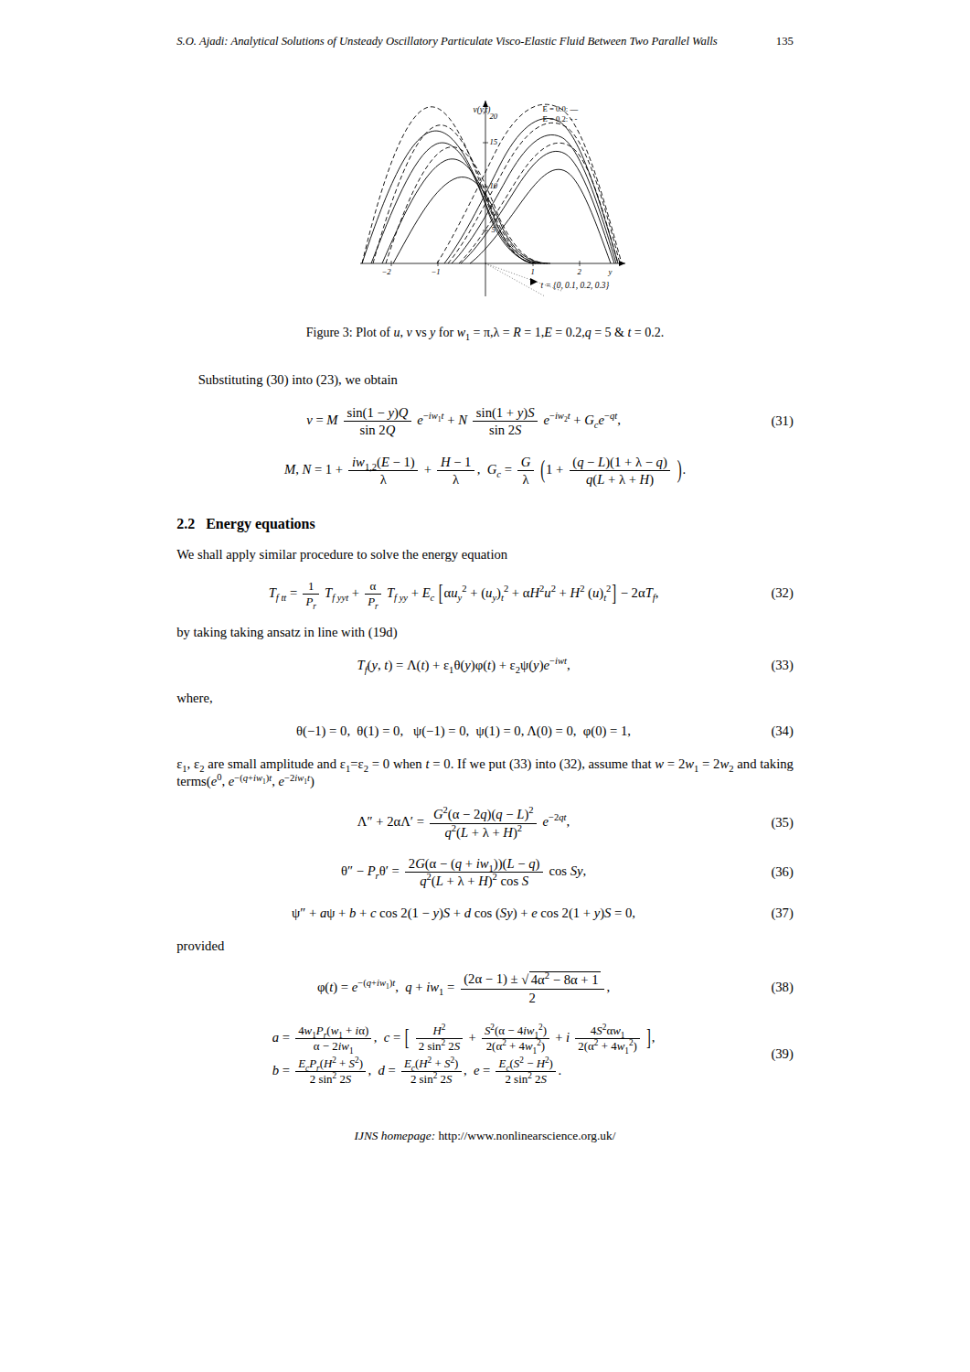S.O. Ajadi: Analytical Solutions of Unsteady Oscillatory Particulate Visco-Elastic Fluid Between Two Parallel Walls 135
v(y,t) 20 15 10 5 −2 −1 1 2 y E = 0.0: —
E = 0.2: - - t = {0, 0.1, 0.2, 0.3}
Figure 3: Plot of u, v vs y for w1 = π,λ = R = 1,E = 0.2,q = 5 & t = 0.2.
Substituting (30) into (23), we obtain
v = M sin(1 − y)Q sin 2Q e−iw1t + N sin(1 + y)S sin 2S e−iw2t + Gc e−qt,
(31)
M, N = 1 + iw1,2(E − 1) λ + H − 1 λ , Gc = G λ (1 + (q − L)(1 + λ − q) q(L + λ + H) ).
2.2 Energy equations
We shall apply similar procedure to solve the energy equation
Tf tt = 1 Pr Tf yyt + α Pr Tf yy + Ec [αuy2 + (uy)t2 + αH2u2 + H2 (u)t2] − 2αTf,
(32)
by taking taking ansatz in line with (19d)
Tf(y, t) = Λ(t) + ε1θ(y)φ(t) + ε2ψ(y)e−iwt,
(33)
where,
θ(−1) = 0, θ(1) = 0, ψ(−1) = 0, ψ(1) = 0, Λ(0) = 0, φ(0) = 1,
(34)
ε1, ε2 are small amplitude and ε1=ε2 = 0 when t = 0. If we put (33) into (32), assume that w = 2w1 = 2w2 and taking terms(e0, e−(q+iw1)t, e−2iw1t)
Λ″ + 2αΛ′ = G2(α − 2q)(q − L)2 q2(L + λ + H)2 e−2qt,
(35)
θ″ − Prθ′ = 2G(α − (q + iw1))(L − q) q2(L + λ + H)2 cos S cos Sy,
(36)
ψ″ + aψ + b + c cos 2(1 − y)S + d cos (Sy) + e cos 2(1 + y)S = 0,
(37)
provided
φ(t) = e−(q+iw1)t, q + iw1 = (2α − 1) ± √4α2 − 8α + 1 2 ,
(38)
a = 4w1Pr(w1 + iα) α − 2iw1 , c = [ H2 2 sin2 2S + S2(α − 4iw12) 2(α2 + 4w12) + i 4S2αw1 2(α2 + 4w12) ],
b = Ec Pr(H2 + S2) 2 sin2 2S , d = Ec(H2 + S2) 2 sin2 2S , e = Ec(S2 − H2) 2 sin2 2S .
(39)
IJNS homepage: http://www.nonlinearscience.org.uk/